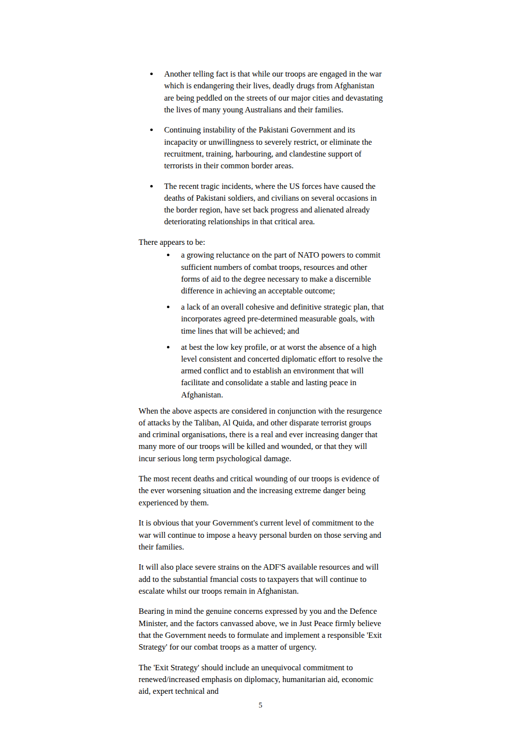Another telling fact is that while our troops are engaged in the war which is endangering their lives, deadly drugs from Afghanistan are being peddled on the streets of our major cities and devastating the lives of many young Australians and their families.
Continuing instability of the Pakistani Government and its incapacity or unwillingness to severely restrict, or eliminate the recruitment, training, harbouring, and clandestine support of terrorists in their common border areas.
The recent tragic incidents, where the US forces have caused the deaths of Pakistani soldiers, and civilians on several occasions in the border region, have set back progress and alienated already deteriorating relationships in that critical area.
There appears to be:
a growing reluctance on the part of NATO powers to commit sufficient numbers of combat troops, resources and other forms of aid to the degree necessary to make a discernible difference in achieving an acceptable outcome;
a lack of an overall cohesive and definitive strategic plan, that incorporates agreed pre-determined measurable goals, with time lines that will be achieved; and
at best the low key profile, or at worst the absence of a high level consistent and concerted diplomatic effort to resolve the armed conflict and to establish an environment that will facilitate and consolidate a stable and lasting peace in Afghanistan.
When the above aspects are considered in conjunction with the resurgence of attacks by the Taliban, Al Quida, and other disparate terrorist groups and criminal organisations, there is a real and ever increasing danger that many more of our troops will be killed and wounded, or that they will incur serious long term psychological damage.
The most recent deaths and critical wounding of our troops is evidence of the ever worsening situation and the increasing extreme danger being experienced by them.
It is obvious that your Government's current level of commitment to the war will continue to impose a heavy personal burden on those serving and their families.
It will also place severe strains on the ADF'S available resources and will add to the substantial fmancial costs to taxpayers that will continue to escalate whilst our troops remain in Afghanistan.
Bearing in mind the genuine concerns expressed by you and the Defence Minister, and the factors canvassed above, we in Just Peace firmly believe that the Government needs to formulate and implement a responsible 'Exit Strategy' for our combat troops as a matter of urgency.
The 'Exit Strategy' should include an unequivocal commitment to renewed/increased emphasis on diplomacy, humanitarian aid, economic aid, expert technical and
5